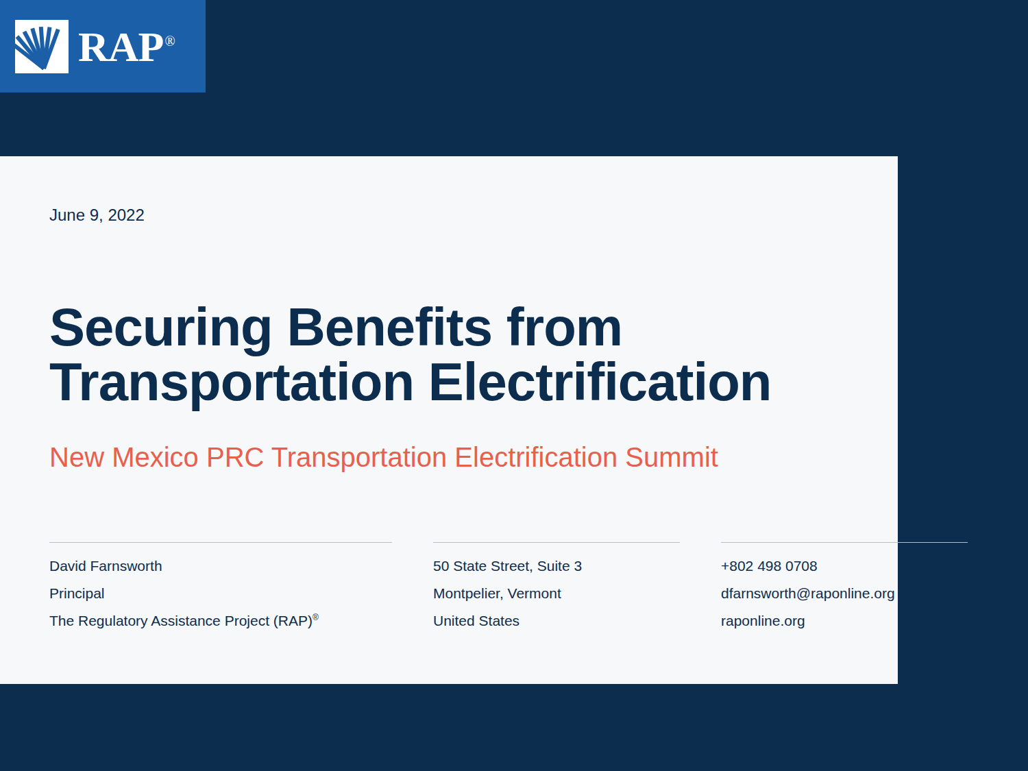RAP®
June 9, 2022
Securing Benefits from Transportation Electrification
New Mexico PRC Transportation Electrification Summit
David Farnsworth
Principal
The Regulatory Assistance Project (RAP)®
50 State Street, Suite 3
Montpelier, Vermont
United States
+802 498 0708
dfarnsworth@raponline.org
raponline.org